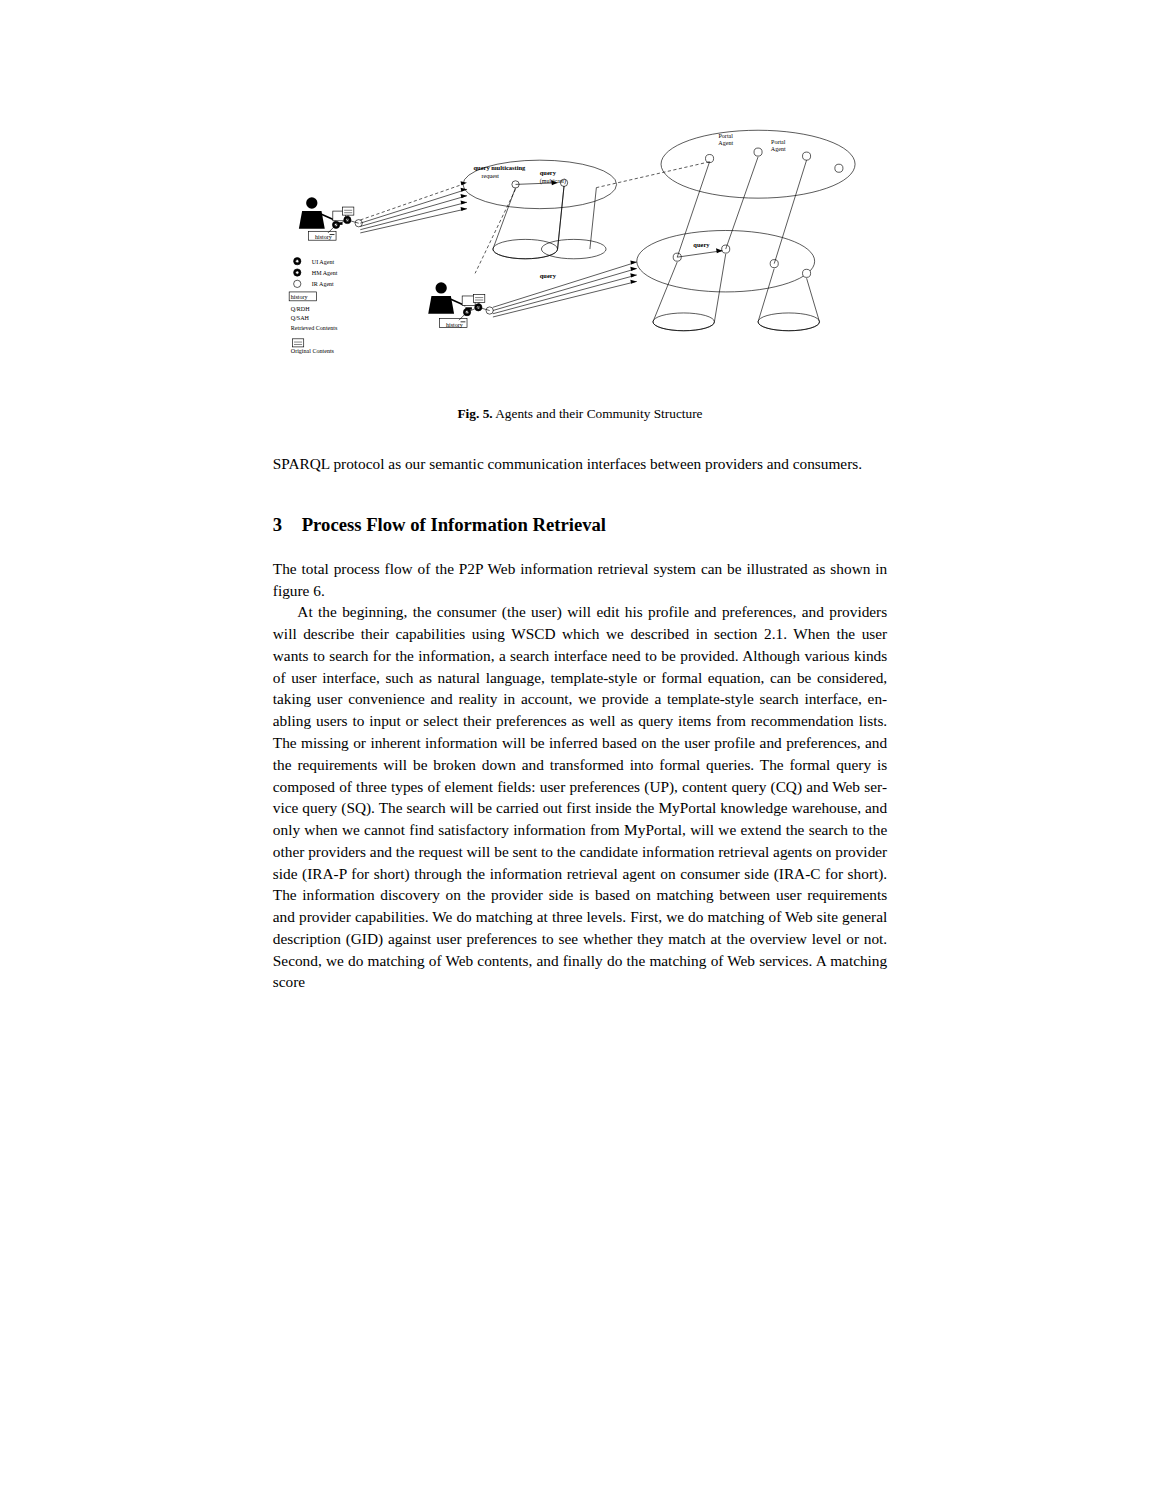Portal Agent Portal Agent query multicasting request query (multicast) query query UI Agent HM Agent IR Agent history Q/RDH Q/SAH Retrieved Contents Original Contents history history
Fig. 5. Agents and their Community Structure
SPARQL protocol as our semantic communication interfaces between providers and consumers.
3 Process Flow of Information Retrieval
The total process flow of the P2P Web information retrieval system can be illustrated as shown in figure 6.
At the beginning, the consumer (the user) will edit his profile and preferences, and providers will describe their capabilities using WSCD which we described in section 2.1. When the user wants to search for the information, a search interface need to be provided. Although various kinds of user interface, such as natural language, template-style or formal equation, can be considered, taking user convenience and reality in account, we provide a template-style search interface, enabling users to input or select their preferences as well as query items from recommendation lists. The missing or inherent information will be inferred based on the user profile and preferences, and the requirements will be broken down and transformed into formal queries. The formal query is composed of three types of element fields: user preferences (UP), content query (CQ) and Web service query (SQ). The search will be carried out first inside the MyPortal knowledge warehouse, and only when we cannot find satisfactory information from MyPortal, will we extend the search to the other providers and the request will be sent to the candidate information retrieval agents on provider side (IRA-P for short) through the information retrieval agent on consumer side (IRA-C for short). The information discovery on the provider side is based on matching between user requirements and provider capabilities. We do matching at three levels. First, we do matching of Web site general description (GID) against user preferences to see whether they match at the overview level or not. Second, we do matching of Web contents, and finally do the matching of Web services. A matching score